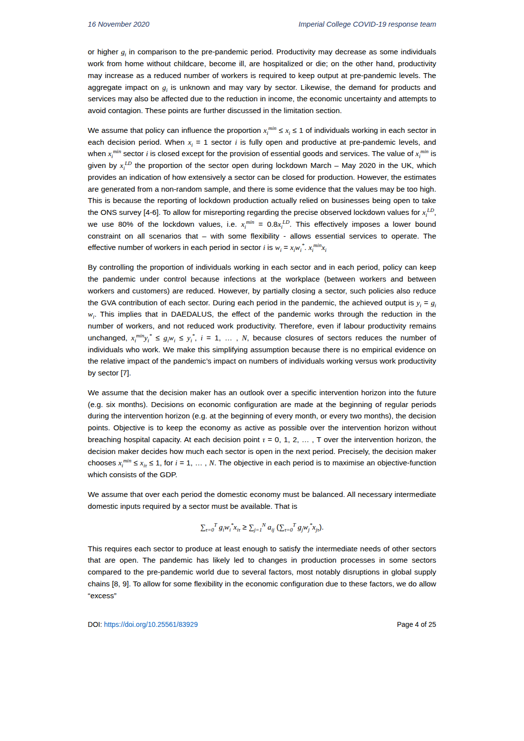16 November 2020 Imperial College COVID-19 response team
or higher gi in comparison to the pre-pandemic period. Productivity may decrease as some individuals work from home without childcare, become ill, are hospitalized or die; on the other hand, productivity may increase as a reduced number of workers is required to keep output at pre-pandemic levels. The aggregate impact on gi is unknown and may vary by sector. Likewise, the demand for products and services may also be affected due to the reduction in income, the economic uncertainty and attempts to avoid contagion. These points are further discussed in the limitation section.
We assume that policy can influence the proportion ximin ≤ xi ≤ 1 of individuals working in each sector in each decision period. When xi = 1 sector i is fully open and productive at pre-pandemic levels, and when ximin sector i is closed except for the provision of essential goods and services. The value of ximin is given by xiLD the proportion of the sector open during lockdown March – May 2020 in the UK, which provides an indication of how extensively a sector can be closed for production. However, the estimates are generated from a non-random sample, and there is some evidence that the values may be too high. This is because the reporting of lockdown production actually relied on businesses being open to take the ONS survey [4-6]. To allow for misreporting regarding the precise observed lockdown values for xiLD, we use 80% of the lockdown values, i.e. ximin = 0.8xiLD. This effectively imposes a lower bound constraint on all scenarios that – with some flexibility - allows essential services to operate. The effective number of workers in each period in sector i is wi = xiwi*. ximinxi
By controlling the proportion of individuals working in each sector and in each period, policy can keep the pandemic under control because infections at the workplace (between workers and between workers and customers) are reduced. However, by partially closing a sector, such policies also reduce the GVA contribution of each sector. During each period in the pandemic, the achieved output is yi = gi wi. This implies that in DAEDALUS, the effect of the pandemic works through the reduction in the number of workers, and not reduced work productivity. Therefore, even if labour productivity remains unchanged, ximinyi* ≤ giwi ≤ yi*, i = 1, … , N, because closures of sectors reduces the number of individuals who work. We make this simplifying assumption because there is no empirical evidence on the relative impact of the pandemic’s impact on numbers of individuals working versus work productivity by sector [7].
We assume that the decision maker has an outlook over a specific intervention horizon into the future (e.g. six months). Decisions on economic configuration are made at the beginning of regular periods during the intervention horizon (e.g. at the beginning of every month, or every two months), the decision points. Objective is to keep the economy as active as possible over the intervention horizon without breaching hospital capacity. At each decision point τ = 0, 1, 2, … , T over the intervention horizon, the decision maker decides how much each sector is open in the next period. Precisely, the decision maker chooses ximin ≤ xiτ ≤ 1, for i = 1, … , N. The objective in each period is to maximise an objective-function which consists of the GDP.
We assume that over each period the domestic economy must be balanced. All necessary intermediate domestic inputs required by a sector must be available. That is
∑τ=0T giwi*xiτ ≥ ∑j=1N aij (∑τ=0T gjwj*xjτ).
This requires each sector to produce at least enough to satisfy the intermediate needs of other sectors that are open. The pandemic has likely led to changes in production processes in some sectors compared to the pre-pandemic world due to several factors, most notably disruptions in global supply chains [8, 9]. To allow for some flexibility in the economic configuration due to these factors, we do allow “excess”
DOI: https://doi.org/10.25561/83929 Page 4 of 25